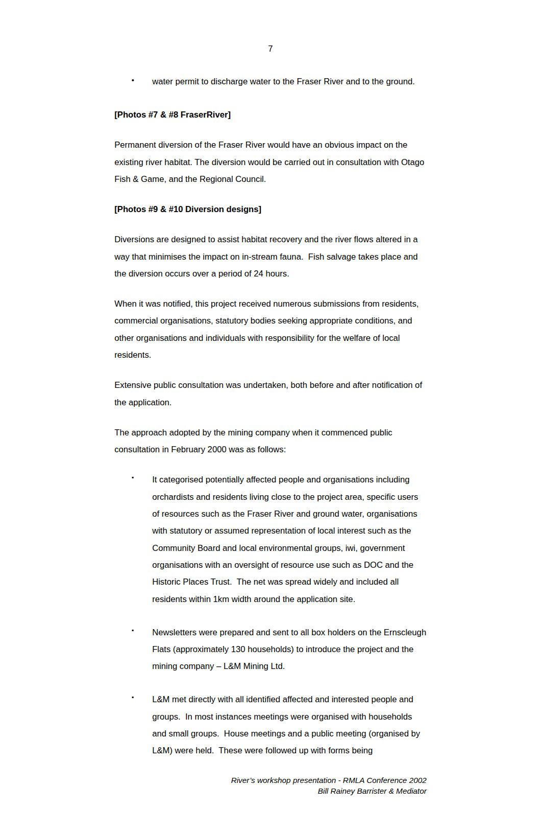7
•
water permit to discharge water to the Fraser River and to the ground.
[Photos #7 & #8 FraserRiver]
Permanent diversion of the Fraser River would have an obvious impact on the existing river habitat. The diversion would be carried out in consultation with Otago Fish & Game, and the Regional Council.
[Photos #9 & #10 Diversion designs]
Diversions are designed to assist habitat recovery and the river flows altered in a way that minimises the impact on in-stream fauna. Fish salvage takes place and the diversion occurs over a period of 24 hours.
When it was notified, this project received numerous submissions from residents, commercial organisations, statutory bodies seeking appropriate conditions, and other organisations and individuals with responsibility for the welfare of local residents.
Extensive public consultation was undertaken, both before and after notification of the application.
The approach adopted by the mining company when it commenced public consultation in February 2000 was as follows:
▪
It categorised potentially affected people and organisations including orchardists and residents living close to the project area, specific users of resources such as the Fraser River and ground water, organisations with statutory or assumed representation of local interest such as the Community Board and local environmental groups, iwi, government organisations with an oversight of resource use such as DOC and the Historic Places Trust. The net was spread widely and included all residents within 1km width around the application site.
▪
Newsletters were prepared and sent to all box holders on the Ernscleugh Flats (approximately 130 households) to introduce the project and the mining company – L&M Mining Ltd.
▪
L&M met directly with all identified affected and interested people and groups. In most instances meetings were organised with households and small groups. House meetings and a public meeting (organised by L&M) were held. These were followed up with forms being
River’s workshop presentation - RMLA Conference 2002
Bill Rainey Barrister & Mediator